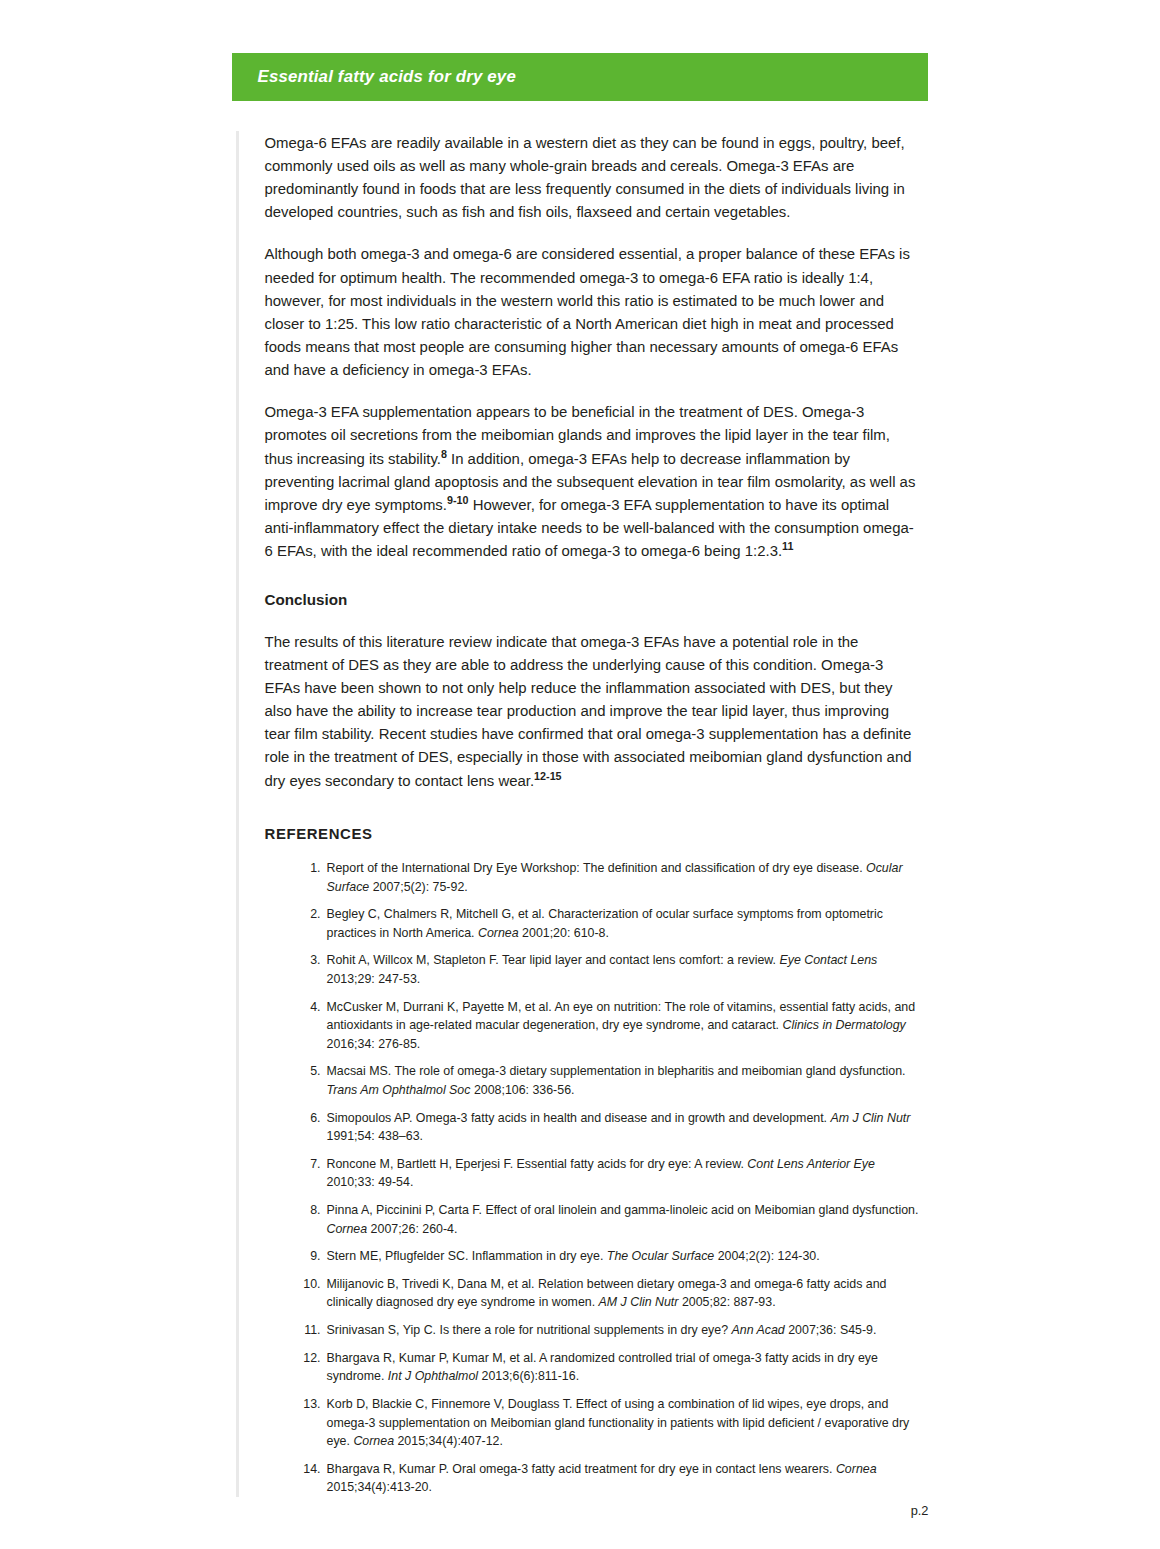Essential fatty acids for dry eye
Omega-6 EFAs are readily available in a western diet as they can be found in eggs, poultry, beef, commonly used oils as well as many whole-grain breads and cereals. Omega-3 EFAs are predominantly found in foods that are less frequently consumed in the diets of individuals living in developed countries, such as fish and fish oils, flaxseed and certain vegetables.
Although both omega-3 and omega-6 are considered essential, a proper balance of these EFAs is needed for optimum health. The recommended omega-3 to omega-6 EFA ratio is ideally 1:4, however, for most individuals in the western world this ratio is estimated to be much lower and closer to 1:25. This low ratio characteristic of a North American diet high in meat and processed foods means that most people are consuming higher than necessary amounts of omega-6 EFAs and have a deficiency in omega-3 EFAs.
Omega-3 EFA supplementation appears to be beneficial in the treatment of DES. Omega-3 promotes oil secretions from the meibomian glands and improves the lipid layer in the tear film, thus increasing its stability.8 In addition, omega-3 EFAs help to decrease inflammation by preventing lacrimal gland apoptosis and the subsequent elevation in tear film osmolarity, as well as improve dry eye symptoms.9-10 However, for omega-3 EFA supplementation to have its optimal anti-inflammatory effect the dietary intake needs to be well-balanced with the consumption omega-6 EFAs, with the ideal recommended ratio of omega-3 to omega-6 being 1:2.3.11
Conclusion
The results of this literature review indicate that omega-3 EFAs have a potential role in the treatment of DES as they are able to address the underlying cause of this condition. Omega-3 EFAs have been shown to not only help reduce the inflammation associated with DES, but they also have the ability to increase tear production and improve the tear lipid layer, thus improving tear film stability. Recent studies have confirmed that oral omega-3 supplementation has a definite role in the treatment of DES, especially in those with associated meibomian gland dysfunction and dry eyes secondary to contact lens wear.12-15
REFERENCES
Report of the International Dry Eye Workshop: The definition and classification of dry eye disease. Ocular Surface 2007;5(2): 75-92.
Begley C, Chalmers R, Mitchell G, et al. Characterization of ocular surface symptoms from optometric practices in North America. Cornea 2001;20: 610-8.
Rohit A, Willcox M, Stapleton F. Tear lipid layer and contact lens comfort: a review. Eye Contact Lens 2013;29: 247-53.
McCusker M, Durrani K, Payette M, et al. An eye on nutrition: The role of vitamins, essential fatty acids, and antioxidants in age-related macular degeneration, dry eye syndrome, and cataract. Clinics in Dermatology 2016;34: 276-85.
Macsai MS. The role of omega-3 dietary supplementation in blepharitis and meibomian gland dysfunction. Trans Am Ophthalmol Soc 2008;106: 336-56.
Simopoulos AP. Omega-3 fatty acids in health and disease and in growth and development. Am J Clin Nutr 1991;54: 438–63.
Roncone M, Bartlett H, Eperjesi F. Essential fatty acids for dry eye: A review. Cont Lens Anterior Eye 2010;33: 49-54.
Pinna A, Piccinini P, Carta F. Effect of oral linolein and gamma-linoleic acid on Meibomian gland dysfunction. Cornea 2007;26: 260-4.
Stern ME, Pflugfelder SC. Inflammation in dry eye. The Ocular Surface 2004;2(2): 124-30.
Milijanovic B, Trivedi K, Dana M, et al. Relation between dietary omega-3 and omega-6 fatty acids and clinically diagnosed dry eye syndrome in women. AM J Clin Nutr 2005;82: 887-93.
Srinivasan S, Yip C. Is there a role for nutritional supplements in dry eye? Ann Acad 2007;36: S45-9.
Bhargava R, Kumar P, Kumar M, et al. A randomized controlled trial of omega-3 fatty acids in dry eye syndrome. Int J Ophthalmol 2013;6(6):811-16.
Korb D, Blackie C, Finnemore V, Douglass T. Effect of using a combination of lid wipes, eye drops, and omega-3 supplementation on Meibomian gland functionality in patients with lipid deficient / evaporative dry eye. Cornea 2015;34(4):407-12.
Bhargava R, Kumar P. Oral omega-3 fatty acid treatment for dry eye in contact lens wearers. Cornea 2015;34(4):413-20.
p.2